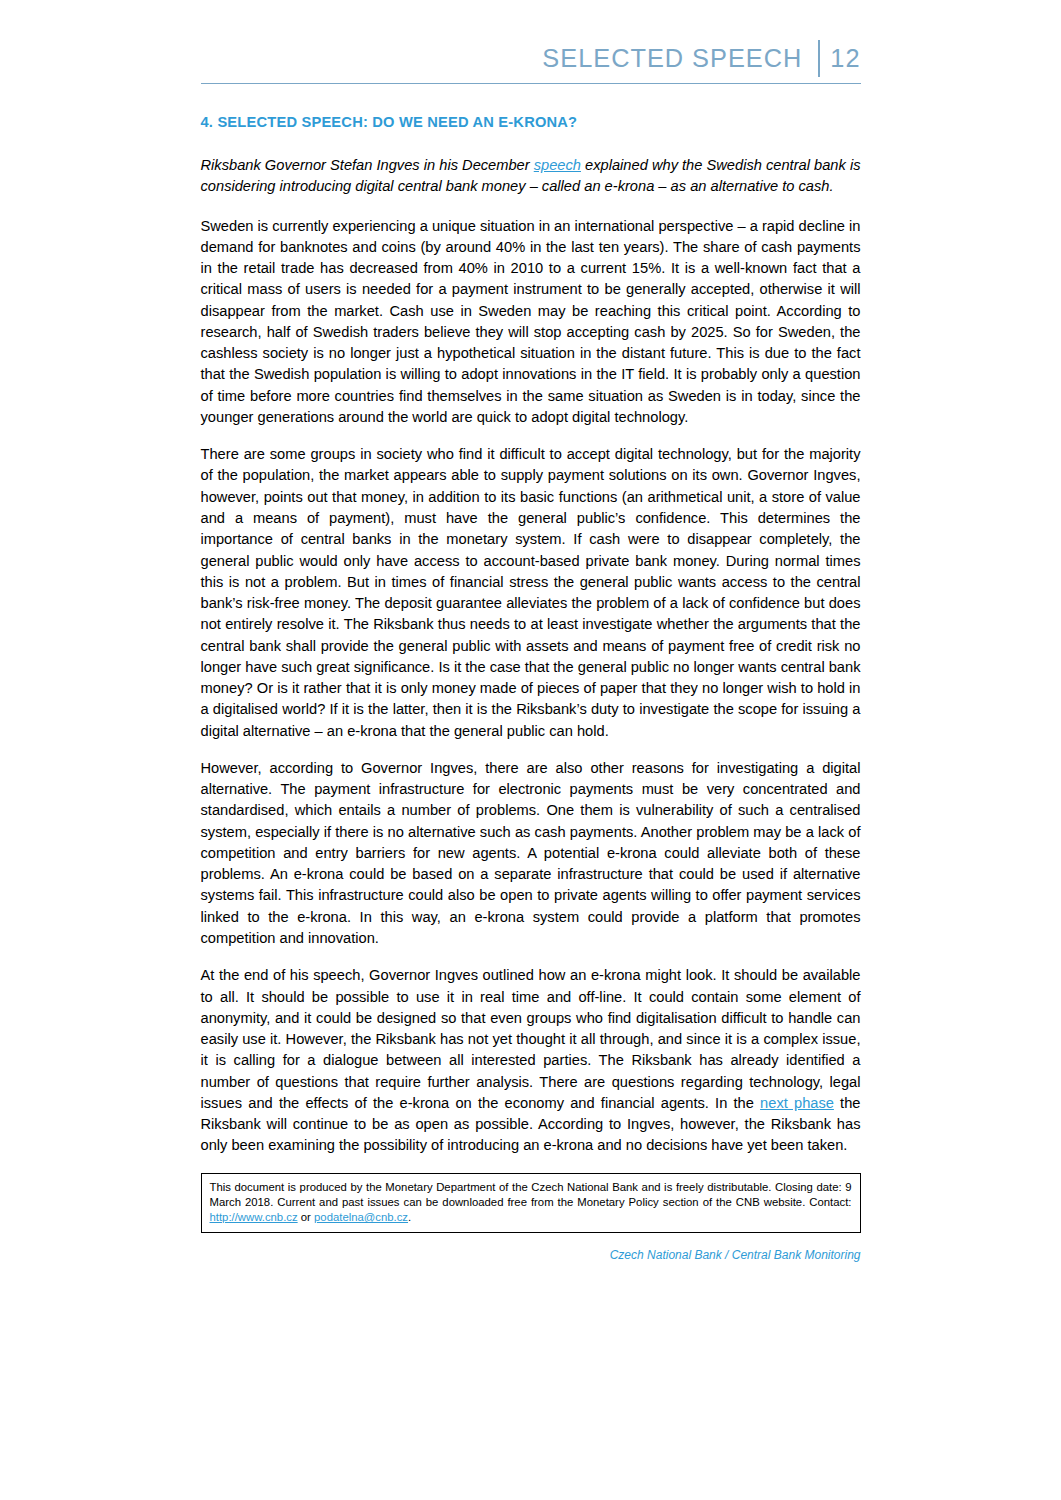SELECTED SPEECH 12
4. SELECTED SPEECH: DO WE NEED AN E-KRONA?
Riksbank Governor Stefan Ingves in his December speech explained why the Swedish central bank is considering introducing digital central bank money – called an e-krona – as an alternative to cash.
Sweden is currently experiencing a unique situation in an international perspective – a rapid decline in demand for banknotes and coins (by around 40% in the last ten years). The share of cash payments in the retail trade has decreased from 40% in 2010 to a current 15%. It is a well-known fact that a critical mass of users is needed for a payment instrument to be generally accepted, otherwise it will disappear from the market. Cash use in Sweden may be reaching this critical point. According to research, half of Swedish traders believe they will stop accepting cash by 2025. So for Sweden, the cashless society is no longer just a hypothetical situation in the distant future. This is due to the fact that the Swedish population is willing to adopt innovations in the IT field. It is probably only a question of time before more countries find themselves in the same situation as Sweden is in today, since the younger generations around the world are quick to adopt digital technology.
There are some groups in society who find it difficult to accept digital technology, but for the majority of the population, the market appears able to supply payment solutions on its own. Governor Ingves, however, points out that money, in addition to its basic functions (an arithmetical unit, a store of value and a means of payment), must have the general public’s confidence. This determines the importance of central banks in the monetary system. If cash were to disappear completely, the general public would only have access to account-based private bank money. During normal times this is not a problem. But in times of financial stress the general public wants access to the central bank’s risk-free money. The deposit guarantee alleviates the problem of a lack of confidence but does not entirely resolve it. The Riksbank thus needs to at least investigate whether the arguments that the central bank shall provide the general public with assets and means of payment free of credit risk no longer have such great significance. Is it the case that the general public no longer wants central bank money? Or is it rather that it is only money made of pieces of paper that they no longer wish to hold in a digitalised world? If it is the latter, then it is the Riksbank’s duty to investigate the scope for issuing a digital alternative – an e-krona that the general public can hold.
However, according to Governor Ingves, there are also other reasons for investigating a digital alternative. The payment infrastructure for electronic payments must be very concentrated and standardised, which entails a number of problems. One them is vulnerability of such a centralised system, especially if there is no alternative such as cash payments. Another problem may be a lack of competition and entry barriers for new agents. A potential e-krona could alleviate both of these problems. An e-krona could be based on a separate infrastructure that could be used if alternative systems fail. This infrastructure could also be open to private agents willing to offer payment services linked to the e-krona. In this way, an e-krona system could provide a platform that promotes competition and innovation.
At the end of his speech, Governor Ingves outlined how an e-krona might look. It should be available to all. It should be possible to use it in real time and off-line. It could contain some element of anonymity, and it could be designed so that even groups who find digitalisation difficult to handle can easily use it. However, the Riksbank has not yet thought it all through, and since it is a complex issue, it is calling for a dialogue between all interested parties. The Riksbank has already identified a number of questions that require further analysis. There are questions regarding technology, legal issues and the effects of the e-krona on the economy and financial agents. In the next phase the Riksbank will continue to be as open as possible. According to Ingves, however, the Riksbank has only been examining the possibility of introducing an e-krona and no decisions have yet been taken.
This document is produced by the Monetary Department of the Czech National Bank and is freely distributable. Closing date: 9 March 2018. Current and past issues can be downloaded free from the Monetary Policy section of the CNB website. Contact: http://www.cnb.cz or podatelna@cnb.cz.
Czech National Bank / Central Bank Monitoring